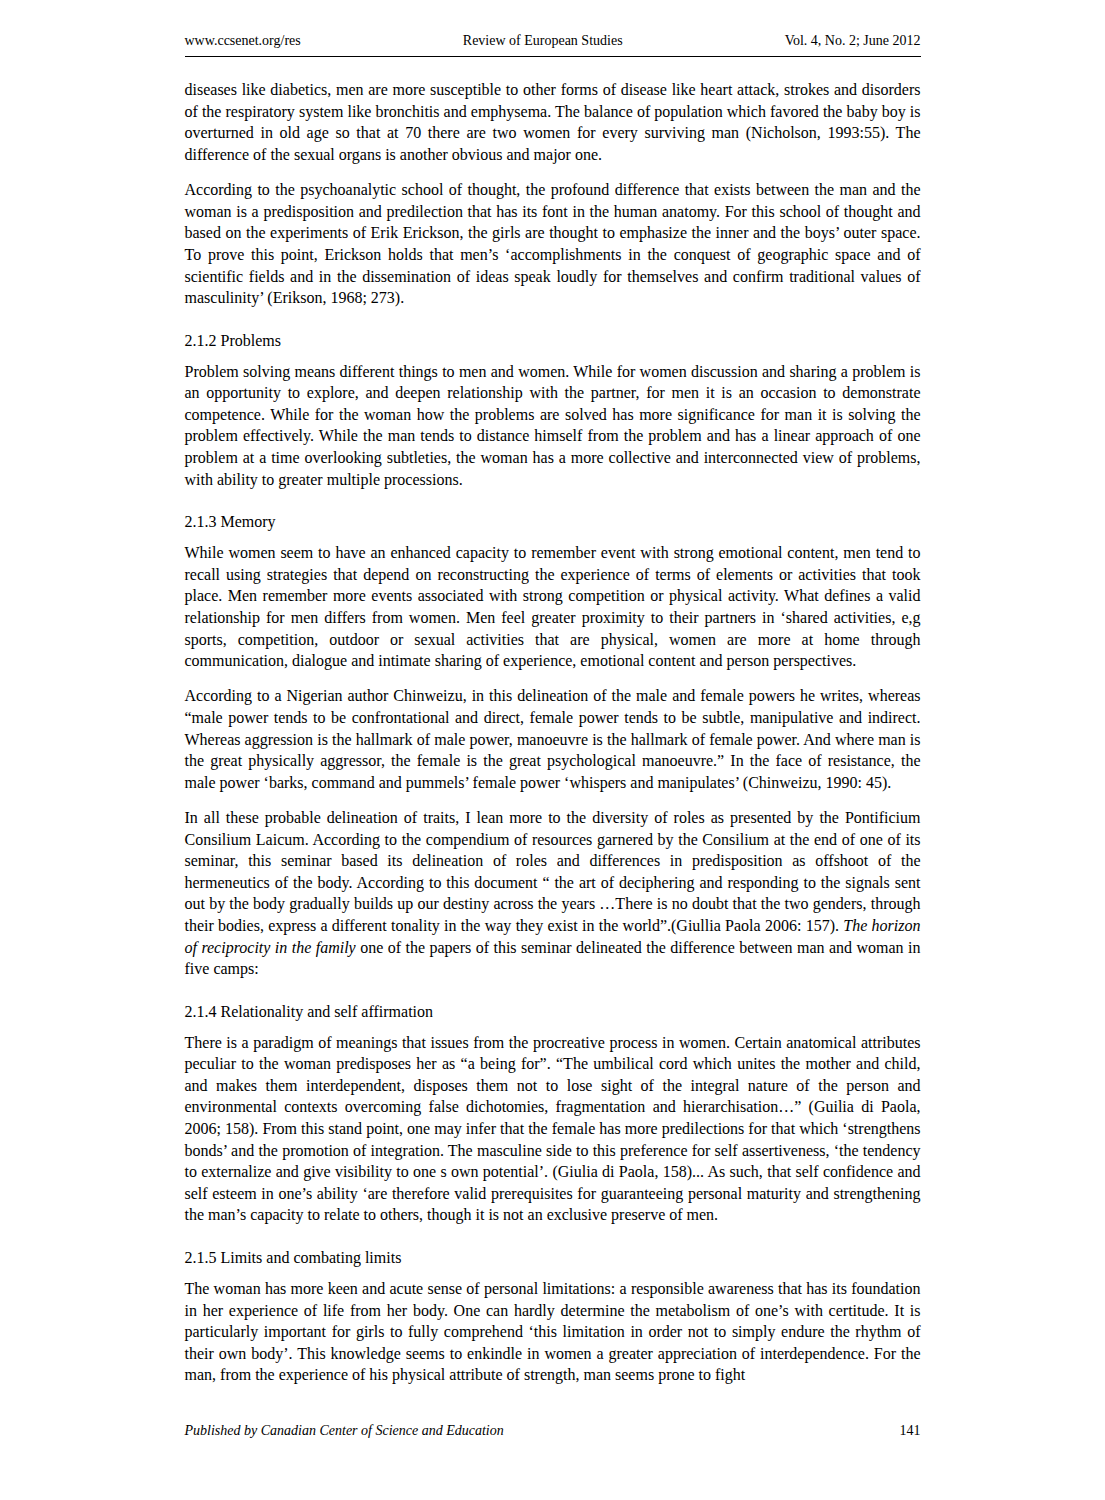www.ccsenet.org/res Review of European Studies Vol. 4, No. 2; June 2012
diseases like diabetics, men are more susceptible to other forms of disease like heart attack, strokes and disorders of the respiratory system like bronchitis and emphysema. The balance of population which favored the baby boy is overturned in old age so that at 70 there are two women for every surviving man (Nicholson, 1993:55). The difference of the sexual organs is another obvious and major one.
According to the psychoanalytic school of thought, the profound difference that exists between the man and the woman is a predisposition and predilection that has its font in the human anatomy. For this school of thought and based on the experiments of Erik Erickson, the girls are thought to emphasize the inner and the boys’ outer space. To prove this point, Erickson holds that men’s ‘accomplishments in the conquest of geographic space and of scientific fields and in the dissemination of ideas speak loudly for themselves and confirm traditional values of masculinity’ (Erikson, 1968; 273).
2.1.2 Problems
Problem solving means different things to men and women. While for women discussion and sharing a problem is an opportunity to explore, and deepen relationship with the partner, for men it is an occasion to demonstrate competence. While for the woman how the problems are solved has more significance for man it is solving the problem effectively. While the man tends to distance himself from the problem and has a linear approach of one problem at a time overlooking subtleties, the woman has a more collective and interconnected view of problems, with ability to greater multiple processions.
2.1.3 Memory
While women seem to have an enhanced capacity to remember event with strong emotional content, men tend to recall using strategies that depend on reconstructing the experience of terms of elements or activities that took place. Men remember more events associated with strong competition or physical activity. What defines a valid relationship for men differs from women. Men feel greater proximity to their partners in ‘shared activities, e,g sports, competition, outdoor or sexual activities that are physical, women are more at home through communication, dialogue and intimate sharing of experience, emotional content and person perspectives.
According to a Nigerian author Chinweizu, in this delineation of the male and female powers he writes, whereas “male power tends to be confrontational and direct, female power tends to be subtle, manipulative and indirect. Whereas aggression is the hallmark of male power, manoeuvre is the hallmark of female power. And where man is the great physically aggressor, the female is the great psychological manoeuvre.” In the face of resistance, the male power ‘barks, command and pummels’ female power ‘whispers and manipulates’ (Chinweizu, 1990: 45).
In all these probable delineation of traits, I lean more to the diversity of roles as presented by the Pontificium Consilium Laicum. According to the compendium of resources garnered by the Consilium at the end of one of its seminar, this seminar based its delineation of roles and differences in predisposition as offshoot of the hermeneutics of the body. According to this document “ the art of deciphering and responding to the signals sent out by the body gradually builds up our destiny across the years …There is no doubt that the two genders, through their bodies, express a different tonality in the way they exist in the world”.(Giullia Paola 2006: 157). The horizon of reciprocity in the family one of the papers of this seminar delineated the difference between man and woman in five camps:
2.1.4 Relationality and self affirmation
There is a paradigm of meanings that issues from the procreative process in women. Certain anatomical attributes peculiar to the woman predisposes her as “a being for”. “The umbilical cord which unites the mother and child, and makes them interdependent, disposes them not to lose sight of the integral nature of the person and environmental contexts overcoming false dichotomies, fragmentation and hierarchisation…” (Guilia di Paola, 2006; 158). From this stand point, one may infer that the female has more predilections for that which ‘strengthens bonds’ and the promotion of integration. The masculine side to this preference for self assertiveness, ‘the tendency to externalize and give visibility to one s own potential’. (Giulia di Paola, 158)... As such, that self confidence and self esteem in one’s ability ‘are therefore valid prerequisites for guaranteeing personal maturity and strengthening the man’s capacity to relate to others, though it is not an exclusive preserve of men.
2.1.5 Limits and combating limits
The woman has more keen and acute sense of personal limitations: a responsible awareness that has its foundation in her experience of life from her body. One can hardly determine the metabolism of one’s with certitude. It is particularly important for girls to fully comprehend ‘this limitation in order not to simply endure the rhythm of their own body’. This knowledge seems to enkindle in women a greater appreciation of interdependence. For the man, from the experience of his physical attribute of strength, man seems prone to fight
Published by Canadian Center of Science and Education 141